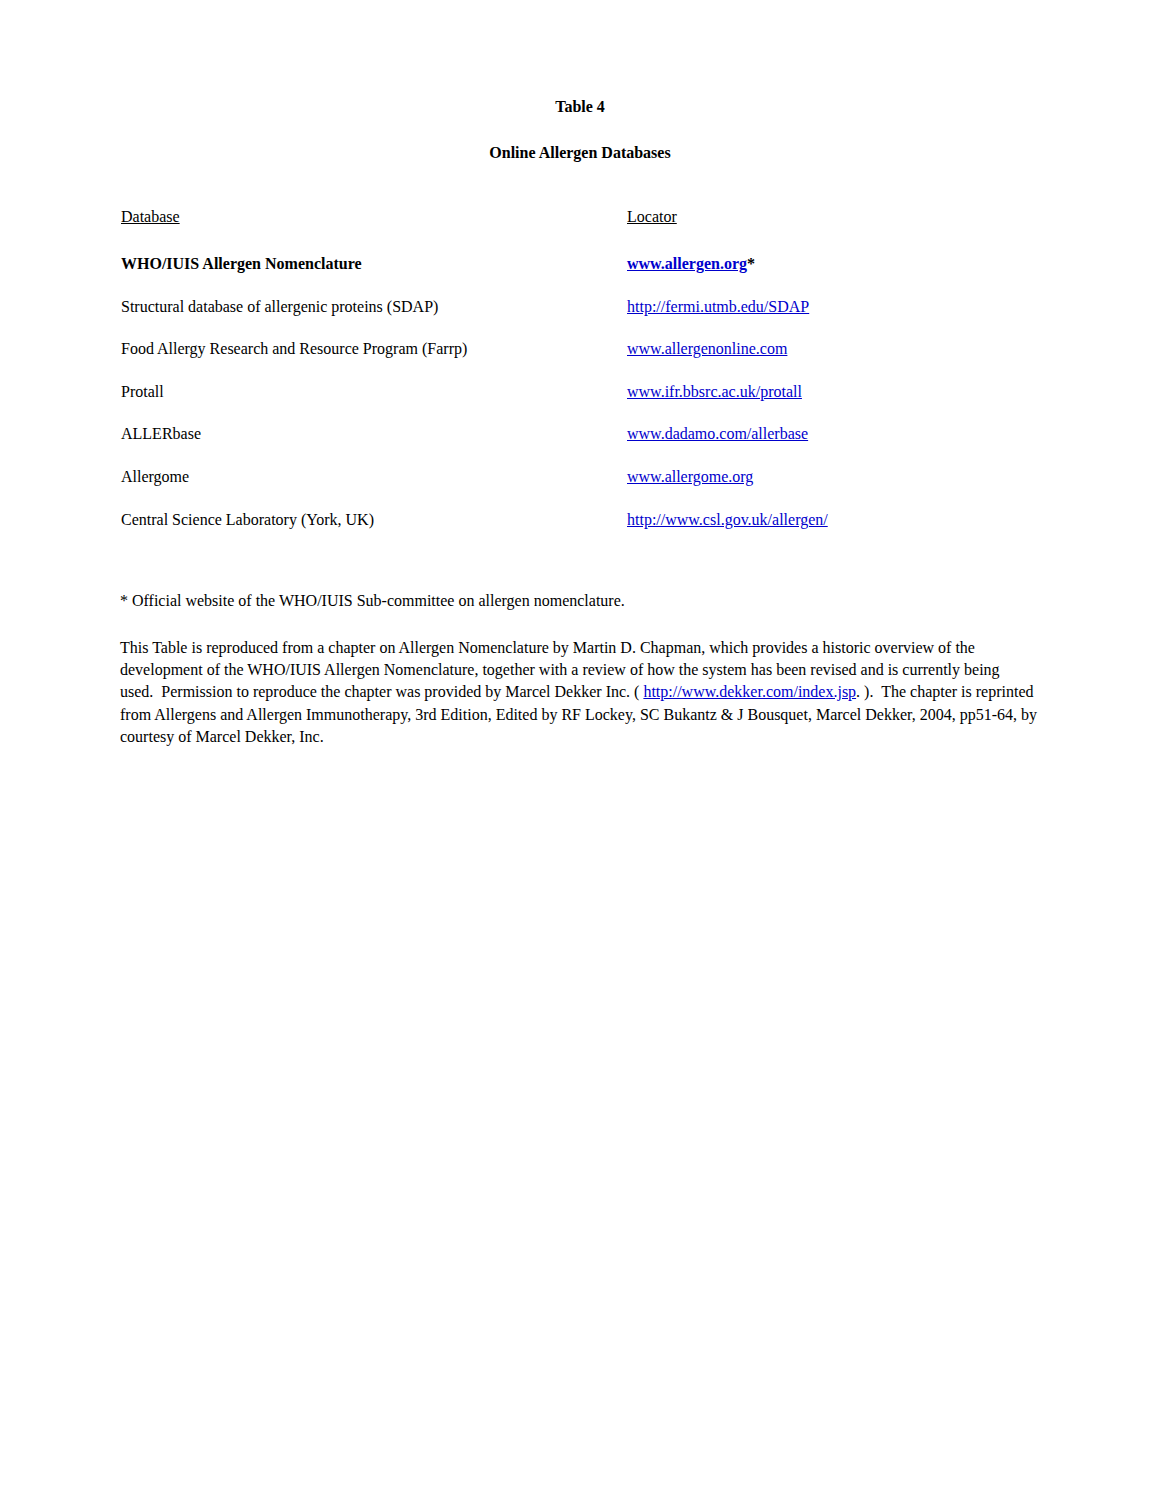Table 4
Online Allergen Databases
| Database | Locator |
| --- | --- |
| WHO/IUIS Allergen Nomenclature | www.allergen.org * |
| Structural database of allergenic proteins (SDAP) | http://fermi.utmb.edu/SDAP |
| Food Allergy Research and Resource Program (Farrp) | www.allergenonline.com |
| Protall | www.ifr.bbsrc.ac.uk/protall |
| ALLERbase | www.dadamo.com/allerbase |
| Allergome | www.allergome.org |
| Central Science Laboratory (York, UK) | http://www.csl.gov.uk/allergen/ |
* Official website of the WHO/IUIS Sub-committee on allergen nomenclature.
This Table is reproduced from a chapter on Allergen Nomenclature by Martin D. Chapman, which provides a historic overview of the development of the WHO/IUIS Allergen Nomenclature, together with a review of how the system has been revised and is currently being used. Permission to reproduce the chapter was provided by Marcel Dekker Inc. ( http://www.dekker.com/index.jsp. ). The chapter is reprinted from Allergens and Allergen Immunotherapy, 3rd Edition, Edited by RF Lockey, SC Bukantz & J Bousquet, Marcel Dekker, 2004, pp51-64, by courtesy of Marcel Dekker, Inc.